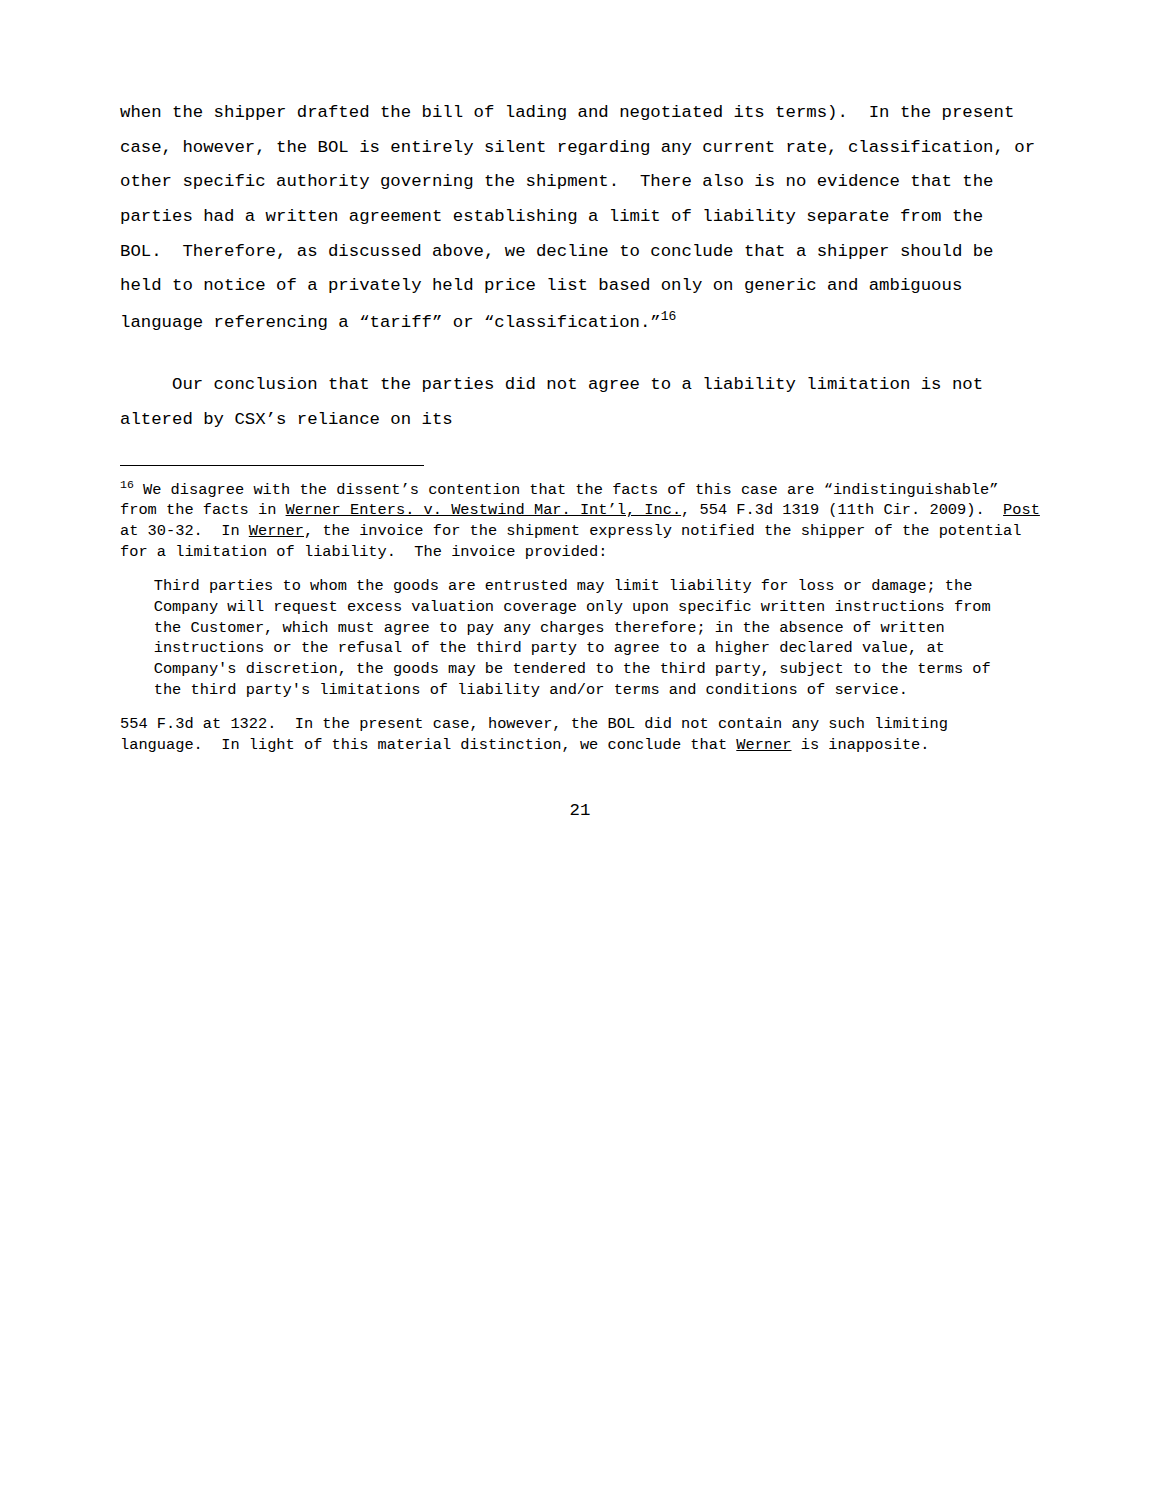when the shipper drafted the bill of lading and negotiated its terms). In the present case, however, the BOL is entirely silent regarding any current rate, classification, or other specific authority governing the shipment. There also is no evidence that the parties had a written agreement establishing a limit of liability separate from the BOL. Therefore, as discussed above, we decline to conclude that a shipper should be held to notice of a privately held price list based only on generic and ambiguous language referencing a “tariff” or “classification.”16
Our conclusion that the parties did not agree to a liability limitation is not altered by CSX’s reliance on its
16 We disagree with the dissent’s contention that the facts of this case are “indistinguishable” from the facts in Werner Enters. v. Westwind Mar. Int’l, Inc., 554 F.3d 1319 (11th Cir. 2009). Post at 30-32. In Werner, the invoice for the shipment expressly notified the shipper of the potential for a limitation of liability. The invoice provided:
Third parties to whom the goods are entrusted may limit liability for loss or damage; the Company will request excess valuation coverage only upon specific written instructions from the Customer, which must agree to pay any charges therefore; in the absence of written instructions or the refusal of the third party to agree to a higher declared value, at Company's discretion, the goods may be tendered to the third party, subject to the terms of the third party's limitations of liability and/or terms and conditions of service.
554 F.3d at 1322. In the present case, however, the BOL did not contain any such limiting language. In light of this material distinction, we conclude that Werner is inapposite.
21